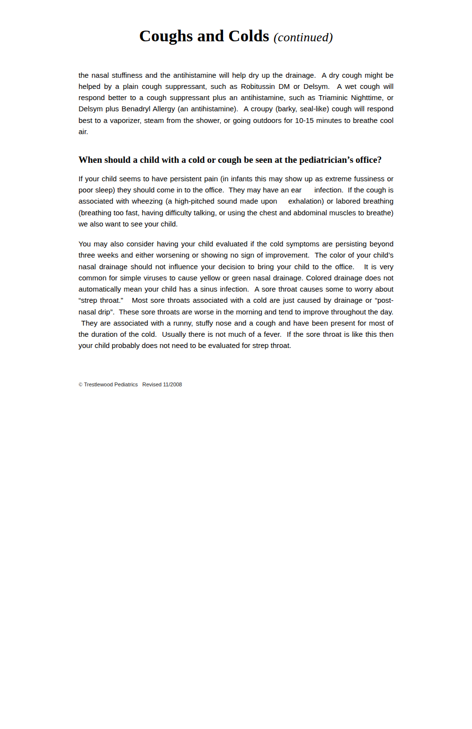Coughs and Colds (continued)
the nasal stuffiness and the antihistamine will help dry up the drainage. A dry cough might be helped by a plain cough suppressant, such as Robitussin DM or Delsym. A wet cough will respond better to a cough suppressant plus an antihistamine, such as Triaminic Nighttime, or Delsym plus Benadryl Allergy (an antihistamine). A croupy (barky, seal-like) cough will respond best to a vaporizer, steam from the shower, or going outdoors for 10-15 minutes to breathe cool air.
When should a child with a cold or cough be seen at the pediatrician’s office?
If your child seems to have persistent pain (in infants this may show up as extreme fussiness or poor sleep) they should come in to the office. They may have an ear infection. If the cough is associated with wheezing (a high-pitched sound made upon exhalation) or labored breathing (breathing too fast, having difficulty talking, or using the chest and abdominal muscles to breathe) we also want to see your child.
You may also consider having your child evaluated if the cold symptoms are persisting beyond three weeks and either worsening or showing no sign of improvement. The color of your child’s nasal drainage should not influence your decision to bring your child to the office. It is very common for simple viruses to cause yellow or green nasal drainage. Colored drainage does not automatically mean your child has a sinus infection. A sore throat causes some to worry about “strep throat.” Most sore throats associated with a cold are just caused by drainage or “post-nasal drip”. These sore throats are worse in the morning and tend to improve throughout the day. They are associated with a runny, stuffy nose and a cough and have been present for most of the duration of the cold. Usually there is not much of a fever. If the sore throat is like this then your child probably does not need to be evaluated for strep throat.
© Trestlewood Pediatrics Revised 11/2008